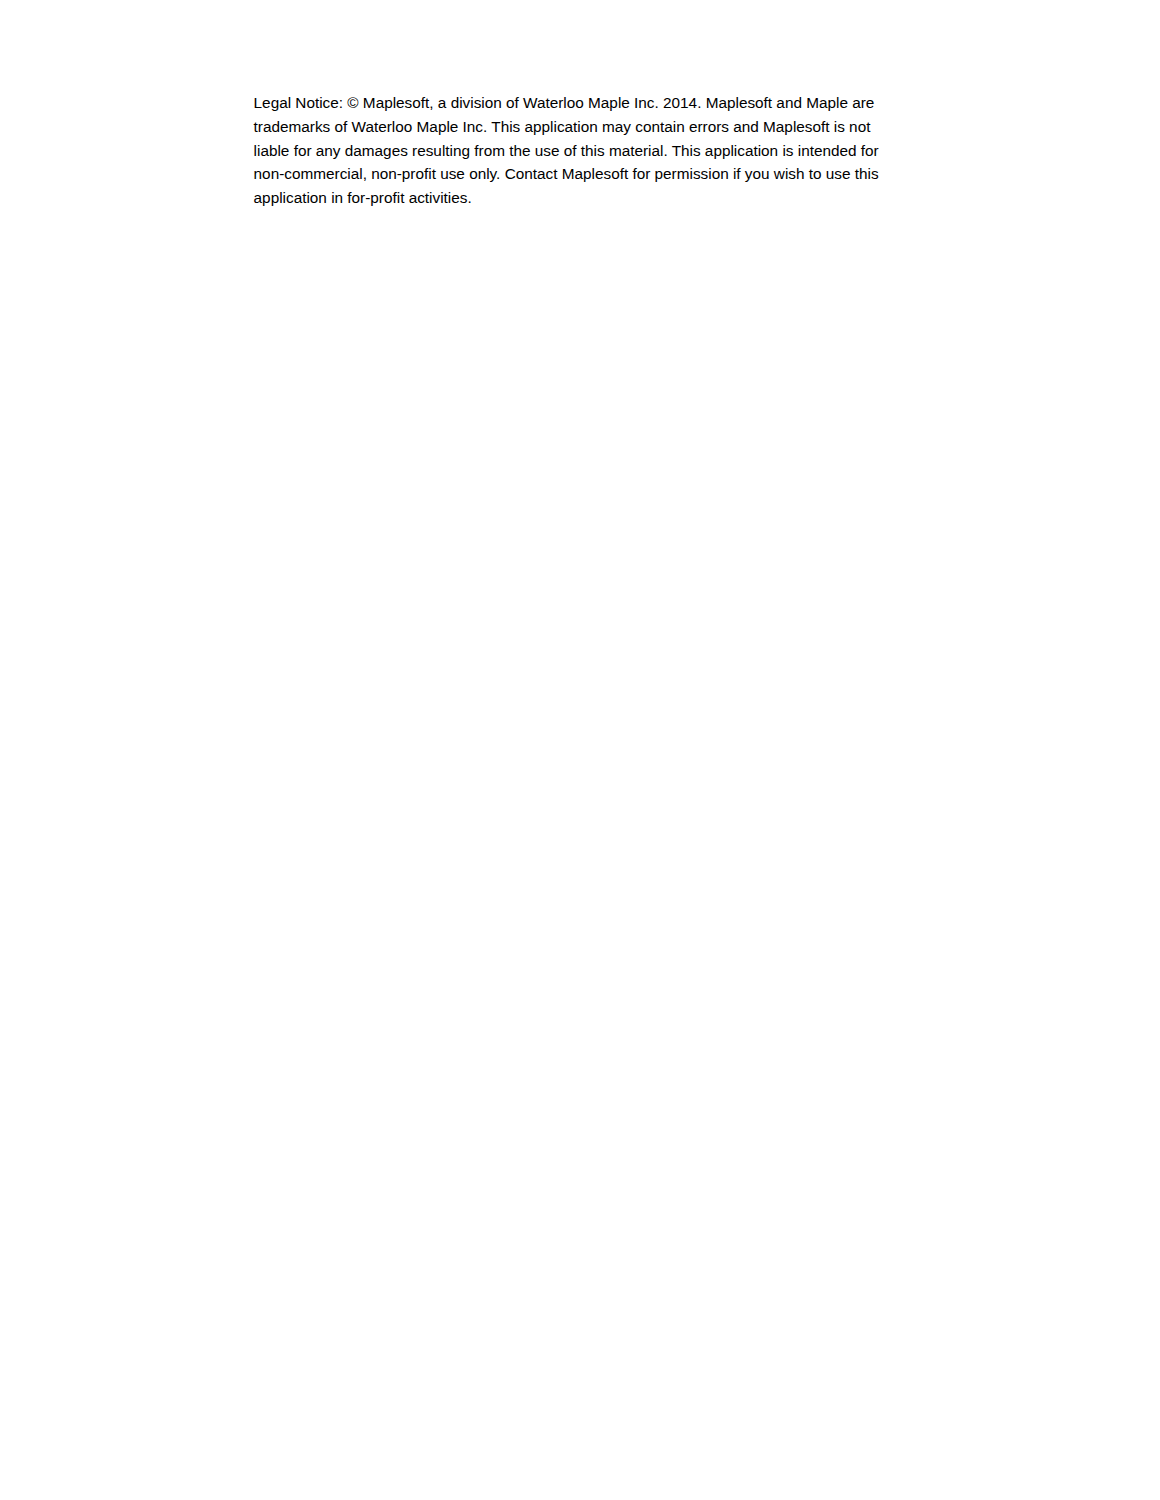Legal Notice: © Maplesoft, a division of Waterloo Maple Inc. 2014. Maplesoft and Maple are trademarks of Waterloo Maple Inc. This application may contain errors and Maplesoft is not liable for any damages resulting from the use of this material. This application is intended for non-commercial, non-profit use only. Contact Maplesoft for permission if you wish to use this application in for-profit activities.